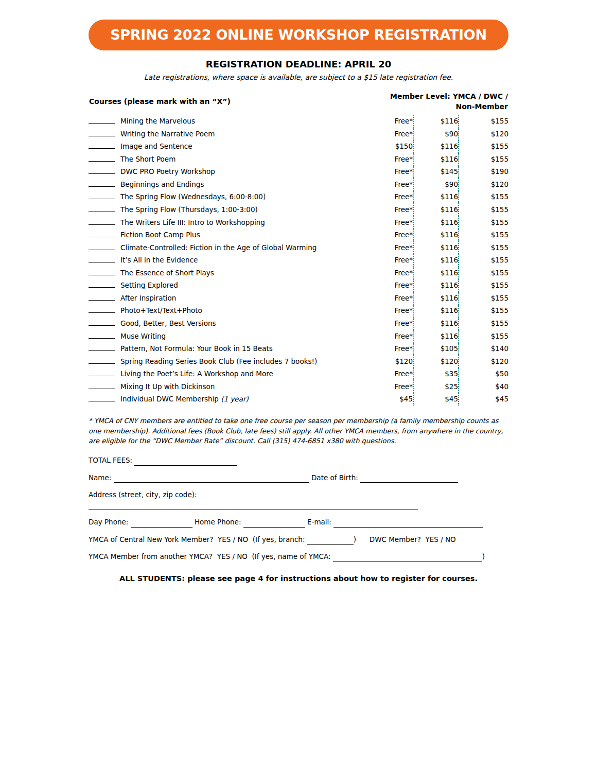SPRING 2022 ONLINE WORKSHOP REGISTRATION
REGISTRATION DEADLINE: APRIL 20
Late registrations, where space is available, are subject to a $15 late registration fee.
| Courses (please mark with an “X”) | Member Level: YMCA / DWC / Non-Member |
| --- | --- |
| | Mining the Marvelous | Free* | $116 | $155 |
| | Writing the Narrative Poem | Free* | $90 | $120 |
| | Image and Sentence | $150 | $116 | $155 |
| | The Short Poem | Free* | $116 | $155 |
| | DWC PRO Poetry Workshop | Free* | $145 | $190 |
| | Beginnings and Endings | Free* | $90 | $120 |
| | The Spring Flow (Wednesdays, 6:00-8:00) | Free* | $116 | $155 |
| | The Spring Flow (Thursdays, 1:00-3:00) | Free* | $116 | $155 |
| | The Writers Life III: Intro to Workshopping | Free* | $116 | $155 |
| | Fiction Boot Camp Plus | Free* | $116 | $155 |
| | Climate-Controlled: Fiction in the Age of Global Warming | Free* | $116 | $155 |
| | It’s All in the Evidence | Free* | $116 | $155 |
| | The Essence of Short Plays | Free* | $116 | $155 |
| | Setting Explored | Free* | $116 | $155 |
| | After Inspiration | Free* | $116 | $155 |
| | Photo+Text/Text+Photo | Free* | $116 | $155 |
| | Good, Better, Best Versions | Free* | $116 | $155 |
| | Muse Writing | Free* | $116 | $155 |
| | Pattern, Not Formula: Your Book in 15 Beats | Free* | $105 | $140 |
| | Spring Reading Series Book Club (Fee includes 7 books!) | $120 | $120 | $120 |
| | Living the Poet’s Life: A Workshop and More | Free* | $35 | $50 |
| | Mixing It Up with Dickinson | Free* | $25 | $40 |
| | Individual DWC Membership (1 year) | $45 | $45 | $45 |
* YMCA of CNY members are entitled to take one free course per season per membership (a family membership counts as one membership). Additional fees (Book Club, late fees) still apply. All other YMCA members, from anywhere in the country, are eligible for the “DWC Member Rate” discount. Call (315) 474-6851 x380 with questions.
TOTAL FEES:
Name: Date of Birth:
Address (street, city, zip code):
Day Phone: Home Phone: E-mail:
YMCA of Central New York Member? YES / NO (If yes, branch: ) DWC Member? YES / NO
YMCA Member from another YMCA? YES / NO (If yes, name of YMCA: )
ALL STUDENTS: please see page 4 for instructions about how to register for courses.